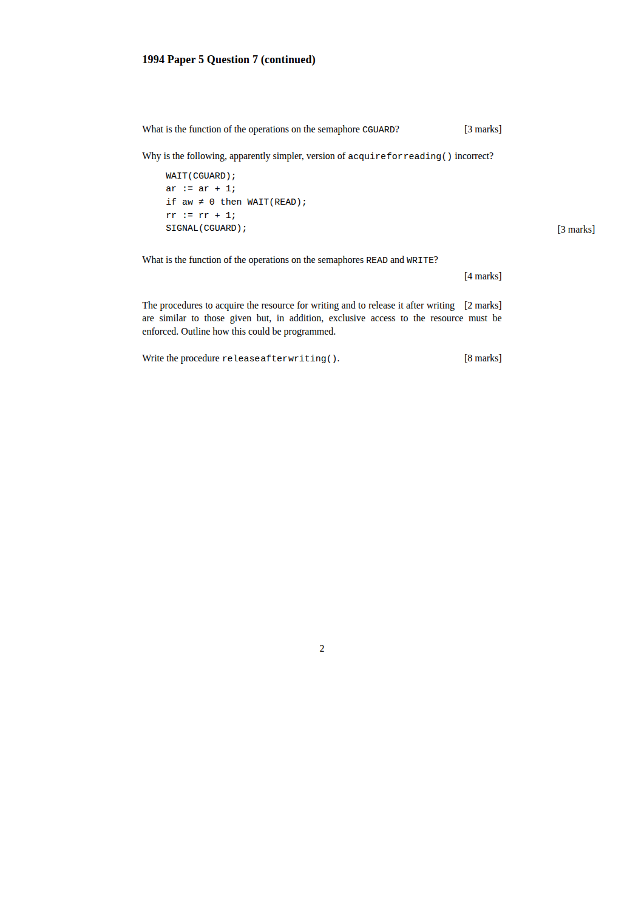1994 Paper 5 Question 7 (continued)
[3 marks] What is the function of the operations on the semaphore CGUARD?
Why is the following, apparently simpler, version of acquire for reading() incorrect?
WAIT(CGUARD); ar := ar + 1; if aw ≠ 0 then WAIT(READ); rr := rr + 1; SIGNAL(CGUARD);[3 marks]
What is the function of the operations on the semaphores READ and WRITE?
[4 marks]
[2 marks] The procedures to acquire the resource for writing and to release it after writing are similar to those given but, in addition, exclusive access to the resource must be enforced. Outline how this could be programmed.
[8 marks] Write the procedure release after writing().
2